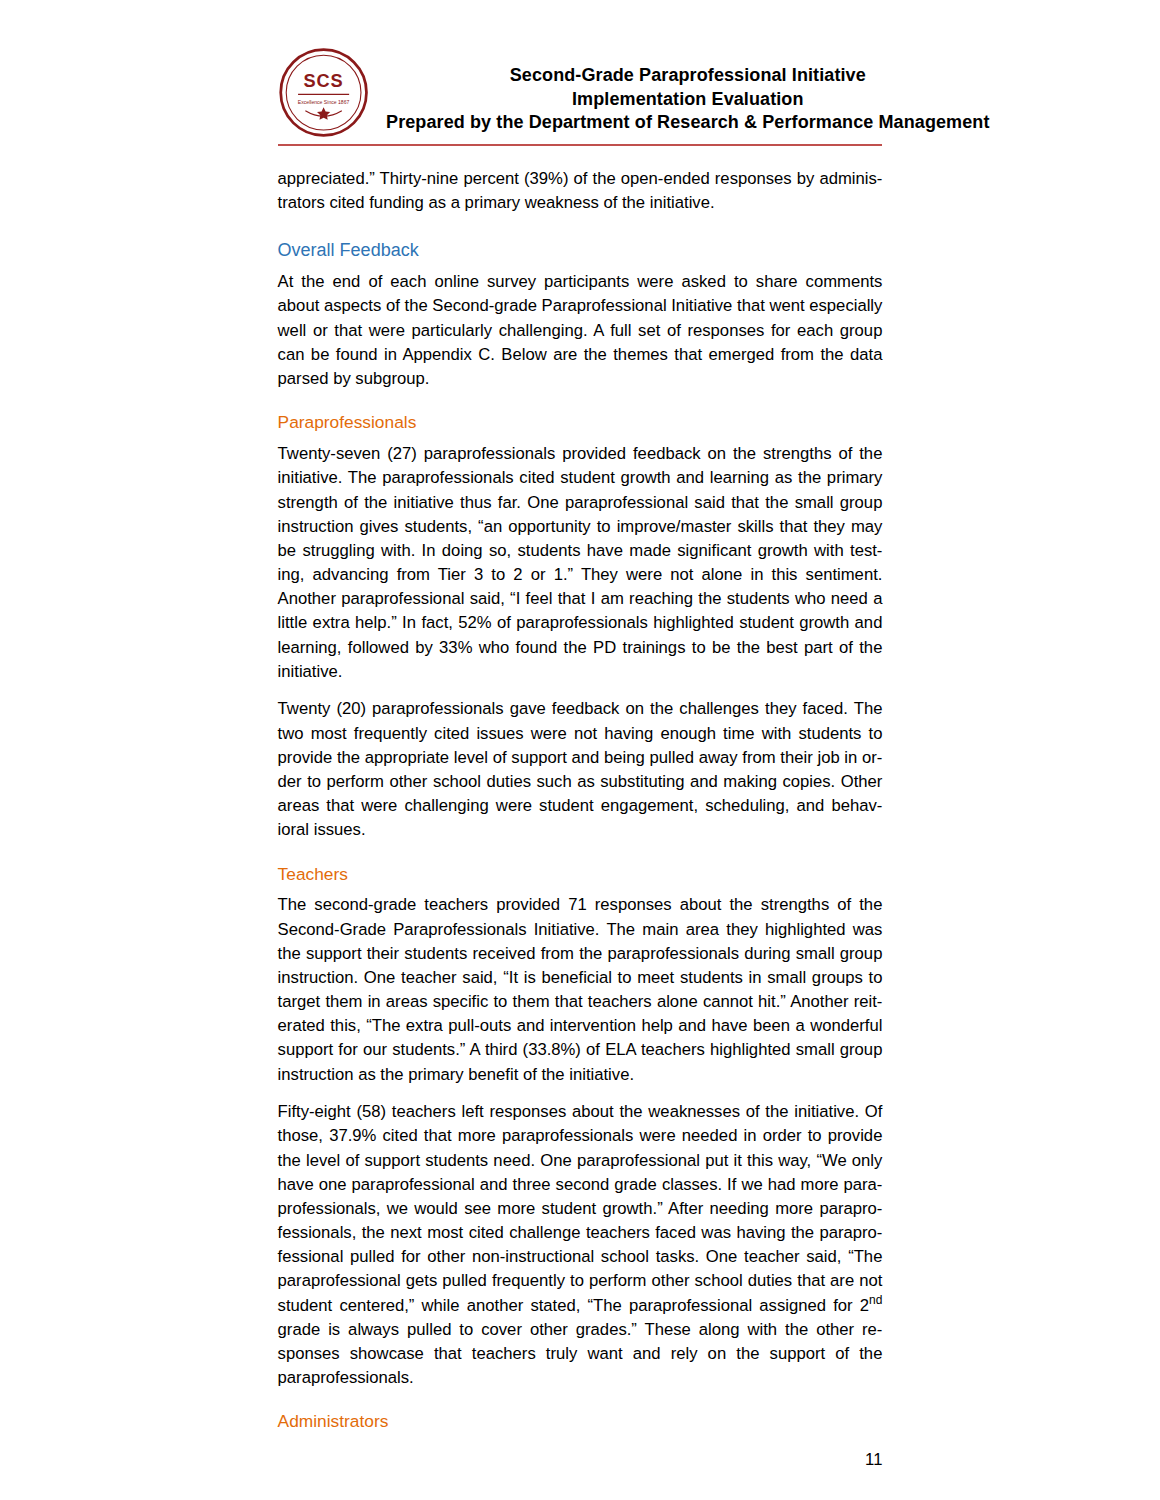SCS Excellence Since 1867
Second-Grade Paraprofessional Initiative
Implementation Evaluation
Prepared by the Department of Research & Performance Management
appreciated.” Thirty-nine percent (39%) of the open-ended responses by administrators cited funding as a primary weakness of the initiative.
Overall Feedback
At the end of each online survey participants were asked to share comments about aspects of the Second-grade Paraprofessional Initiative that went especially well or that were particularly challenging. A full set of responses for each group can be found in Appendix C. Below are the themes that emerged from the data parsed by subgroup.
Paraprofessionals
Twenty-seven (27) paraprofessionals provided feedback on the strengths of the initiative. The paraprofessionals cited student growth and learning as the primary strength of the initiative thus far. One paraprofessional said that the small group instruction gives students, “an opportunity to improve/master skills that they may be struggling with. In doing so, students have made significant growth with testing, advancing from Tier 3 to 2 or 1.” They were not alone in this sentiment. Another paraprofessional said, “I feel that I am reaching the students who need a little extra help.” In fact, 52% of paraprofessionals highlighted student growth and learning, followed by 33% who found the PD trainings to be the best part of the initiative.
Twenty (20) paraprofessionals gave feedback on the challenges they faced. The two most frequently cited issues were not having enough time with students to provide the appropriate level of support and being pulled away from their job in order to perform other school duties such as substituting and making copies. Other areas that were challenging were student engagement, scheduling, and behavioral issues.
Teachers
The second-grade teachers provided 71 responses about the strengths of the Second-Grade Paraprofessionals Initiative. The main area they highlighted was the support their students received from the paraprofessionals during small group instruction. One teacher said, “It is beneficial to meet students in small groups to target them in areas specific to them that teachers alone cannot hit.” Another reiterated this, “The extra pull-outs and intervention help and have been a wonderful support for our students.” A third (33.8%) of ELA teachers highlighted small group instruction as the primary benefit of the initiative.
Fifty-eight (58) teachers left responses about the weaknesses of the initiative. Of those, 37.9% cited that more paraprofessionals were needed in order to provide the level of support students need. One paraprofessional put it this way, “We only have one paraprofessional and three second grade classes. If we had more paraprofessionals, we would see more student growth.” After needing more paraprofessionals, the next most cited challenge teachers faced was having the paraprofessional pulled for other non-instructional school tasks. One teacher said, “The paraprofessional gets pulled frequently to perform other school duties that are not student centered,” while another stated, “The paraprofessional assigned for 2nd grade is always pulled to cover other grades.” These along with the other responses showcase that teachers truly want and rely on the support of the paraprofessionals.
Administrators
11